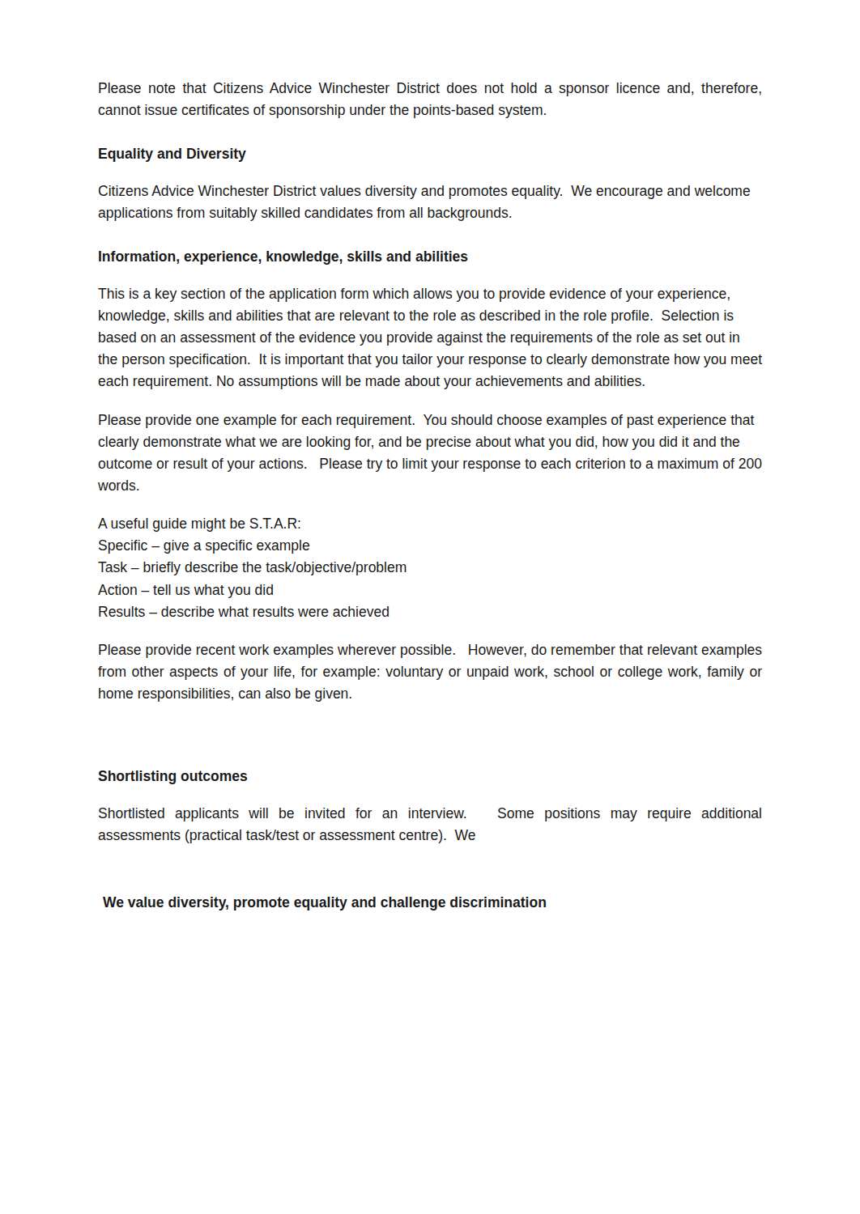Please note that Citizens Advice Winchester District does not hold a sponsor licence and, therefore, cannot issue certificates of sponsorship under the points-based system.
Equality and Diversity
Citizens Advice Winchester District values diversity and promotes equality. We encourage and welcome applications from suitably skilled candidates from all backgrounds.
Information, experience, knowledge, skills and abilities
This is a key section of the application form which allows you to provide evidence of your experience, knowledge, skills and abilities that are relevant to the role as described in the role profile. Selection is based on an assessment of the evidence you provide against the requirements of the role as set out in the person specification. It is important that you tailor your response to clearly demonstrate how you meet each requirement. No assumptions will be made about your achievements and abilities.
Please provide one example for each requirement. You should choose examples of past experience that clearly demonstrate what we are looking for, and be precise about what you did, how you did it and the outcome or result of your actions. Please try to limit your response to each criterion to a maximum of 200 words.
A useful guide might be S.T.A.R:
Specific – give a specific example
Task – briefly describe the task/objective/problem
Action – tell us what you did
Results – describe what results were achieved
Please provide recent work examples wherever possible. However, do remember that relevant examples from other aspects of your life, for example: voluntary or unpaid work, school or college work, family or home responsibilities, can also be given.
Shortlisting outcomes
Shortlisted applicants will be invited for an interview. Some positions may require additional assessments (practical task/test or assessment centre). We
We value diversity, promote equality and challenge discrimination